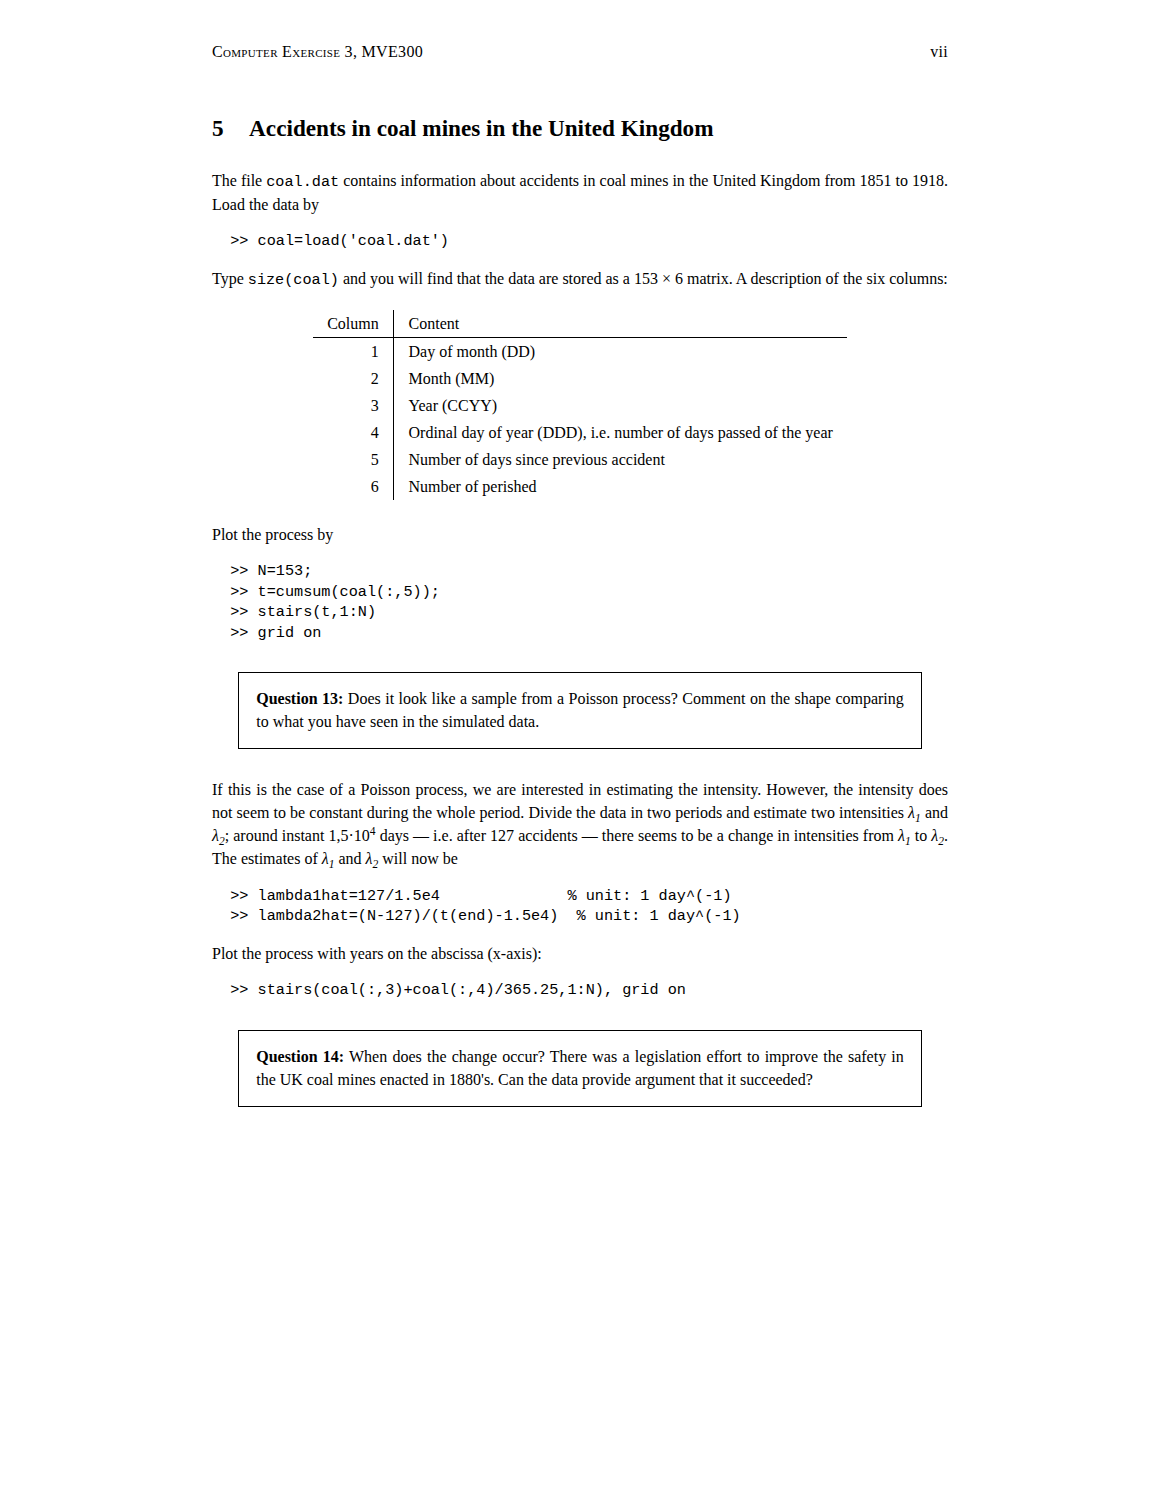Computer Exercise 3, MVE300 vii
5 Accidents in coal mines in the United Kingdom
The file coal.dat contains information about accidents in coal mines in the United Kingdom from 1851 to 1918. Load the data by
>> coal=load('coal.dat')
Type size(coal) and you will find that the data are stored as a 153 × 6 matrix. A description of the six columns:
| Column | Content |
| --- | --- |
| 1 | Day of month (DD) |
| 2 | Month (MM) |
| 3 | Year (CCYY) |
| 4 | Ordinal day of year (DDD), i.e. number of days passed of the year |
| 5 | Number of days since previous accident |
| 6 | Number of perished |
Plot the process by
>> N=153;
>> t=cumsum(coal(:,5));
>> stairs(t,1:N)
>> grid on
Question 13: Does it look like a sample from a Poisson process? Comment on the shape comparing to what you have seen in the simulated data.
If this is the case of a Poisson process, we are interested in estimating the intensity. However, the intensity does not seem to be constant during the whole period. Divide the data in two periods and estimate two intensities λ1 and λ2; around instant 1,5·104 days — i.e. after 127 accidents — there seems to be a change in intensities from λ1 to λ2. The estimates of λ1 and λ2 will now be
>> lambda1hat=127/1.5e4              % unit: 1 day^(-1)
>> lambda2hat=(N-127)/(t(end)-1.5e4)  % unit: 1 day^(-1)
Plot the process with years on the abscissa (x-axis):
>> stairs(coal(:,3)+coal(:,4)/365.25,1:N), grid on
Question 14: When does the change occur? There was a legislation effort to improve the safety in the UK coal mines enacted in 1880's. Can the data provide argument that it succeeded?